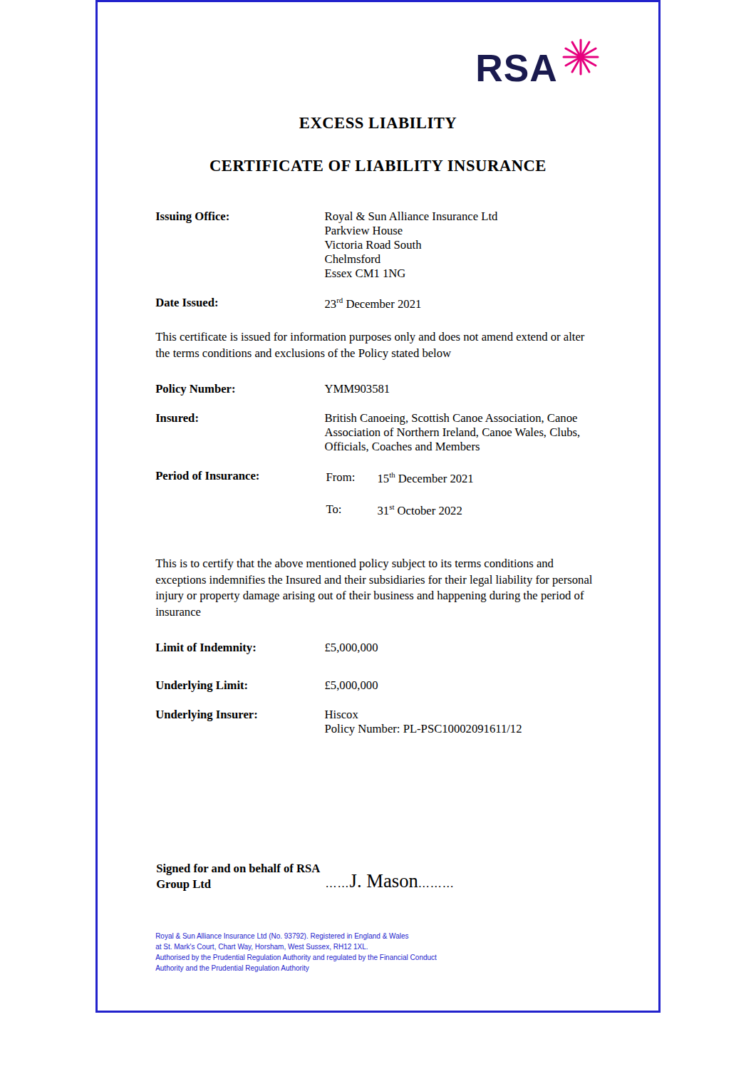RSA
EXCESS LIABILITY
CERTIFICATE OF LIABILITY INSURANCE
| Issuing Office: | Royal & Sun Alliance Insurance Ltd Parkview House Victoria Road South Chelmsford Essex CM1 1NG |
| Date Issued: | 23 rd December 2021 |
This certificate is issued for information purposes only and does not amend extend or alter the terms conditions and exclusions of the Policy stated below
| Policy Number: | YMM903581 |
| Insured: | British Canoeing, Scottish Canoe Association, Canoe Association of Northern Ireland, Canoe Wales, Clubs, Officials, Coaches and Members |
| Period of Insurance: | / From: / 15 th December 2021 / / To: / 31 st October 2022 / |
This is to certify that the above mentioned policy subject to its terms conditions and exceptions indemnifies the Insured and their subsidiaries for their legal liability for personal injury or property damage arising out of their business and happening during the period of insurance
| Limit of Indemnity: | £5,000,000 |
| Underlying Limit: | £5,000,000 |
| Underlying Insurer: | Hiscox Policy Number: PL-PSC10002091611/12 |
| Signed for and on behalf of RSA Group Ltd | …… J. Mason ……… |
Royal & Sun Alliance Insurance Ltd (No. 93792). Registered in England & Wales
at St. Mark's Court, Chart Way, Horsham, West Sussex, RH12 1XL.
Authorised by the Prudential Regulation Authority and regulated by the Financial Conduct
Authority and the Prudential Regulation Authority